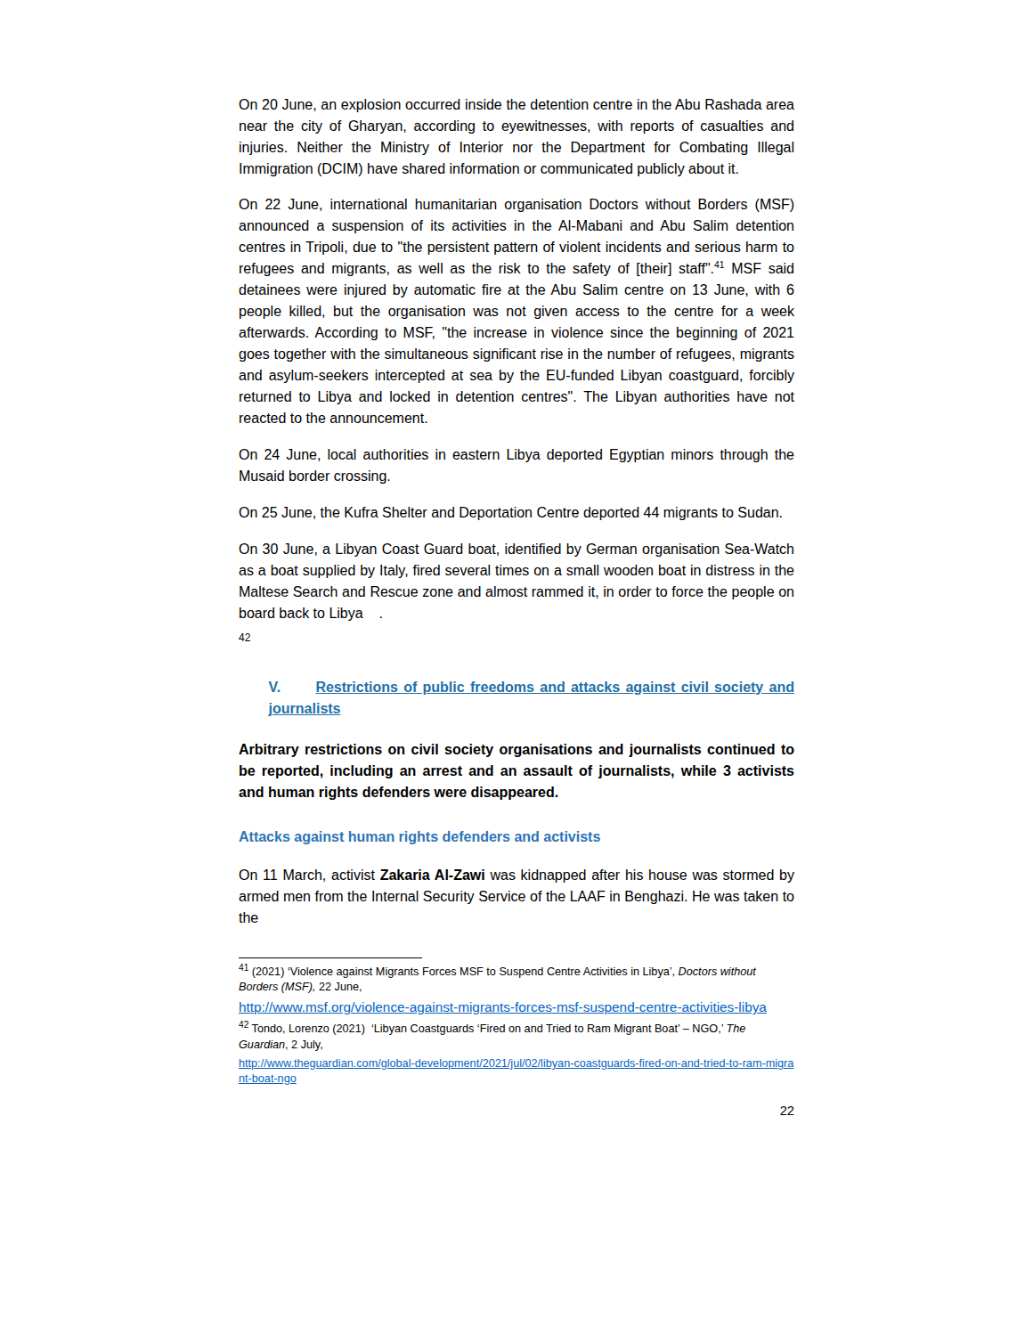On 20 June, an explosion occurred inside the detention centre in the Abu Rashada area near the city of Gharyan, according to eyewitnesses, with reports of casualties and injuries. Neither the Ministry of Interior nor the Department for Combating Illegal Immigration (DCIM) have shared information or communicated publicly about it.
On 22 June, international humanitarian organisation Doctors without Borders (MSF) announced a suspension of its activities in the Al-Mabani and Abu Salim detention centres in Tripoli, due to "the persistent pattern of violent incidents and serious harm to refugees and migrants, as well as the risk to the safety of [their] staff".41 MSF said detainees were injured by automatic fire at the Abu Salim centre on 13 June, with 6 people killed, but the organisation was not given access to the centre for a week afterwards. According to MSF, "the increase in violence since the beginning of 2021 goes together with the simultaneous significant rise in the number of refugees, migrants and asylum-seekers intercepted at sea by the EU-funded Libyan coastguard, forcibly returned to Libya and locked in detention centres". The Libyan authorities have not reacted to the announcement.
On 24 June, local authorities in eastern Libya deported Egyptian minors through the Musaid border crossing.
On 25 June, the Kufra Shelter and Deportation Centre deported 44 migrants to Sudan.
On 30 June, a Libyan Coast Guard boat, identified by German organisation Sea-Watch as a boat supplied by Italy, fired several times on a small wooden boat in distress in the Maltese Search and Rescue zone and almost rammed it, in order to force the people on board back to Libya .
42
V. Restrictions of public freedoms and attacks against civil society and journalists
Arbitrary restrictions on civil society organisations and journalists continued to be reported, including an arrest and an assault of journalists, while 3 activists and human rights defenders were disappeared.
Attacks against human rights defenders and activists
On 11 March, activist Zakaria Al-Zawi was kidnapped after his house was stormed by armed men from the Internal Security Service of the LAAF in Benghazi. He was taken to the
41 (2021) ‘Violence against Migrants Forces MSF to Suspend Centre Activities in Libya’, Doctors without Borders (MSF), 22 June,
http://www.msf.org/violence-against-migrants-forces-msf-suspend-centre-activities-libya
42 Tondo, Lorenzo (2021) ‘Libyan Coastguards ‘Fired on and Tried to Ram Migrant Boat’ – NGO,’ The Guardian, 2 July,
http://www.theguardian.com/global-development/2021/jul/02/libyan-coastguards-fired-on-and-tried-to-ram-migrant-boat-ngo
22